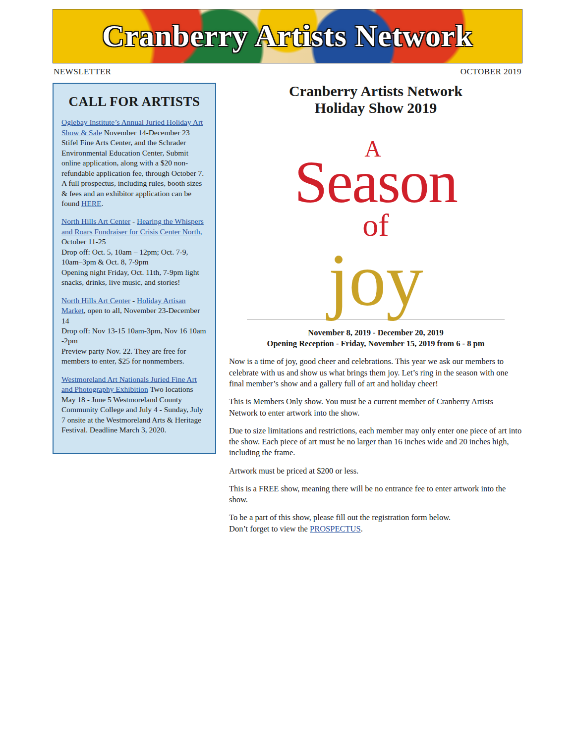Cranberry Artists Network
NEWSLETTER OCTOBER 2019
CALL FOR ARTISTS
Oglebay Institute’s Annual Juried Holiday Art Show & Sale November 14-December 23 Stifel Fine Arts Center, and the Schrader Environmental Education Center, Submit online application, along with a $20 non-refundable application fee, through October 7. A full prospectus, including rules, booth sizes & fees and an exhibitor application can be found HERE.
North Hills Art Center - Hearing the Whispers and Roars Fundraiser for Crisis Center North, October 11-25
Drop off: Oct. 5, 10am – 12pm; Oct. 7-9, 10am–3pm & Oct. 8, 7-9pm
Opening night Friday, Oct. 11th, 7-9pm light snacks, drinks, live music, and stories!
North Hills Art Center - Holiday Artisan Market, open to all, November 23-December 14
Drop off: Nov 13-15 10am-3pm, Nov 16 10am -2pm
Preview party Nov. 22. They are free for members to enter, $25 for nonmembers.
Westmoreland Art Nationals Juried Fine Art and Photography Exhibition Two locations
May 18 - June 5 Westmoreland County Community College and July 4 - Sunday, July 7 onsite at the Westmoreland Arts & Heritage Festival. Deadline March 3, 2020.
Cranberry Artists Network
Holiday Show 2019
A Season of joy
November 8, 2019 - December 20, 2019
Opening Reception - Friday, November 15, 2019 from 6 - 8 pm
Now is a time of joy, good cheer and celebrations. This year we ask our members to celebrate with us and show us what brings them joy. Let’s ring in the season with one final member’s show and a gallery full of art and holiday cheer!
This is Members Only show. You must be a current member of Cranberry Artists Network to enter artwork into the show.
Due to size limitations and restrictions, each member may only enter one piece of art into the show. Each piece of art must be no larger than 16 inches wide and 20 inches high, including the frame.
Artwork must be priced at $200 or less.
This is a FREE show, meaning there will be no entrance fee to enter artwork into the show.
To be a part of this show, please fill out the registration form below.
Don’t forget to view the PROSPECTUS.